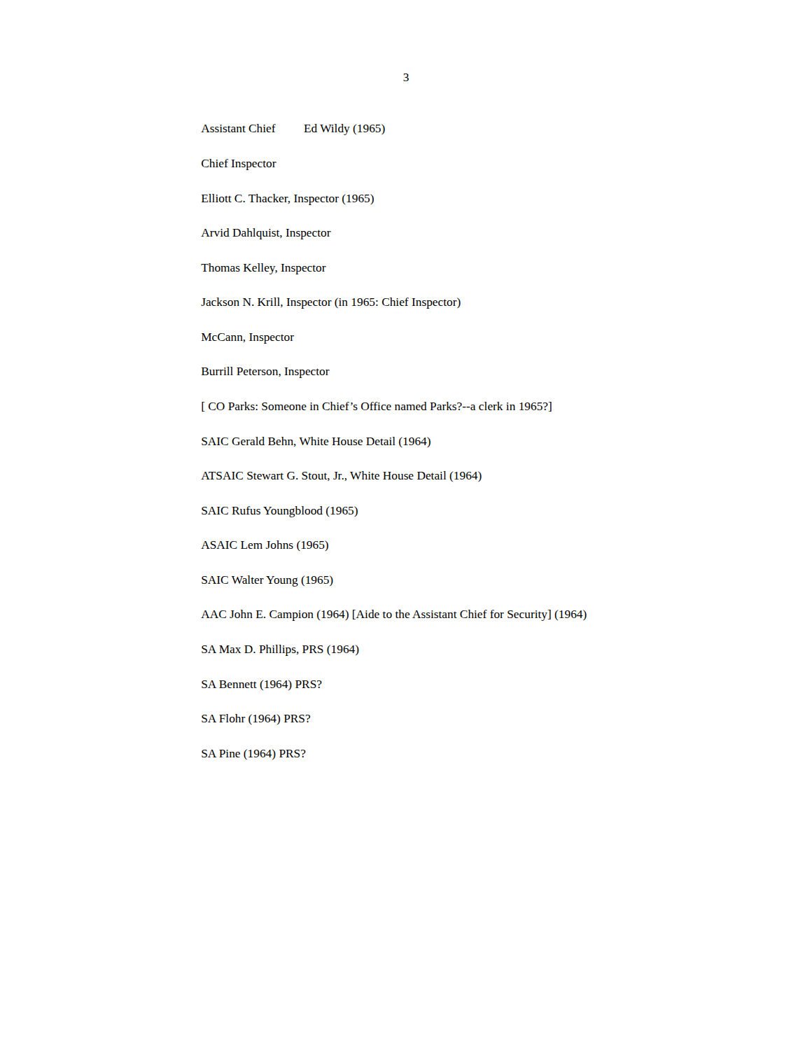3
Assistant Chief Ed Wildy (1965)
Chief Inspector
Elliott C. Thacker, Inspector (1965)
Arvid Dahlquist, Inspector
Thomas Kelley, Inspector
Jackson N. Krill, Inspector (in 1965: Chief Inspector)
McCann, Inspector
Burrill Peterson, Inspector
[ CO Parks: Someone in Chief’s Office named Parks?--a clerk in 1965?]
SAIC Gerald Behn, White House Detail (1964)
ATSAIC Stewart G. Stout, Jr., White House Detail (1964)
SAIC Rufus Youngblood (1965)
ASAIC Lem Johns (1965)
SAIC Walter Young (1965)
AAC John E. Campion (1964) [Aide to the Assistant Chief for Security] (1964)
SA Max D. Phillips, PRS (1964)
SA Bennett (1964) PRS?
SA Flohr (1964) PRS?
SA Pine (1964) PRS?